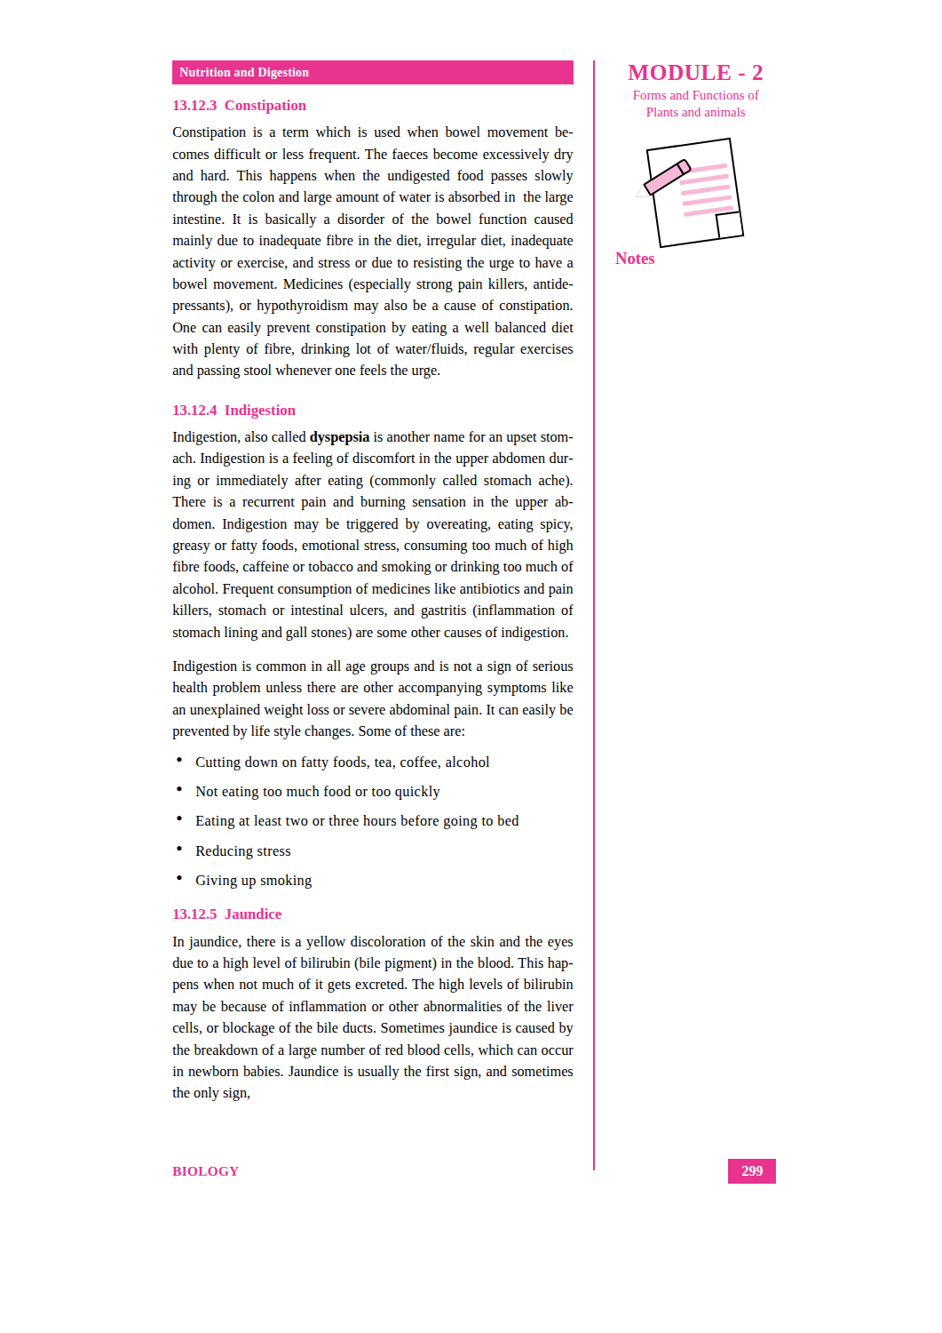Nutrition and Digestion
13.12.3 Constipation
Constipation is a term which is used when bowel movement becomes difficult or less frequent. The faeces become excessively dry and hard. This happens when the undigested food passes slowly through the colon and large amount of water is absorbed in the large intestine. It is basically a disorder of the bowel function caused mainly due to inadequate fibre in the diet, irregular diet, inadequate activity or exercise, and stress or due to resisting the urge to have a bowel movement. Medicines (especially strong pain killers, antidepressants), or hypothyroidism may also be a cause of constipation. One can easily prevent constipation by eating a well balanced diet with plenty of fibre, drinking lot of water/fluids, regular exercises and passing stool whenever one feels the urge.
13.12.4 Indigestion
Indigestion, also called dyspepsia is another name for an upset stomach. Indigestion is a feeling of discomfort in the upper abdomen during or immediately after eating (commonly called stomach ache). There is a recurrent pain and burning sensation in the upper abdomen. Indigestion may be triggered by overeating, eating spicy, greasy or fatty foods, emotional stress, consuming too much of high fibre foods, caffeine or tobacco and smoking or drinking too much of alcohol. Frequent consumption of medicines like antibiotics and pain killers, stomach or intestinal ulcers, and gastritis (inflammation of stomach lining and gall stones) are some other causes of indigestion.
Indigestion is common in all age groups and is not a sign of serious health problem unless there are other accompanying symptoms like an unexplained weight loss or severe abdominal pain. It can easily be prevented by life style changes. Some of these are:
Cutting down on fatty foods, tea, coffee, alcohol
Not eating too much food or too quickly
Eating at least two or three hours before going to bed
Reducing stress
Giving up smoking
13.12.5 Jaundice
In jaundice, there is a yellow discoloration of the skin and the eyes due to a high level of bilirubin (bile pigment) in the blood. This happens when not much of it gets excreted. The high levels of bilirubin may be because of inflammation or other abnormalities of the liver cells, or blockage of the bile ducts. Sometimes jaundice is caused by the breakdown of a large number of red blood cells, which can occur in newborn babies. Jaundice is usually the first sign, and sometimes the only sign,
MODULE - 2
Forms and Functions of
Plants and animals
Notes
BIOLOGY
299